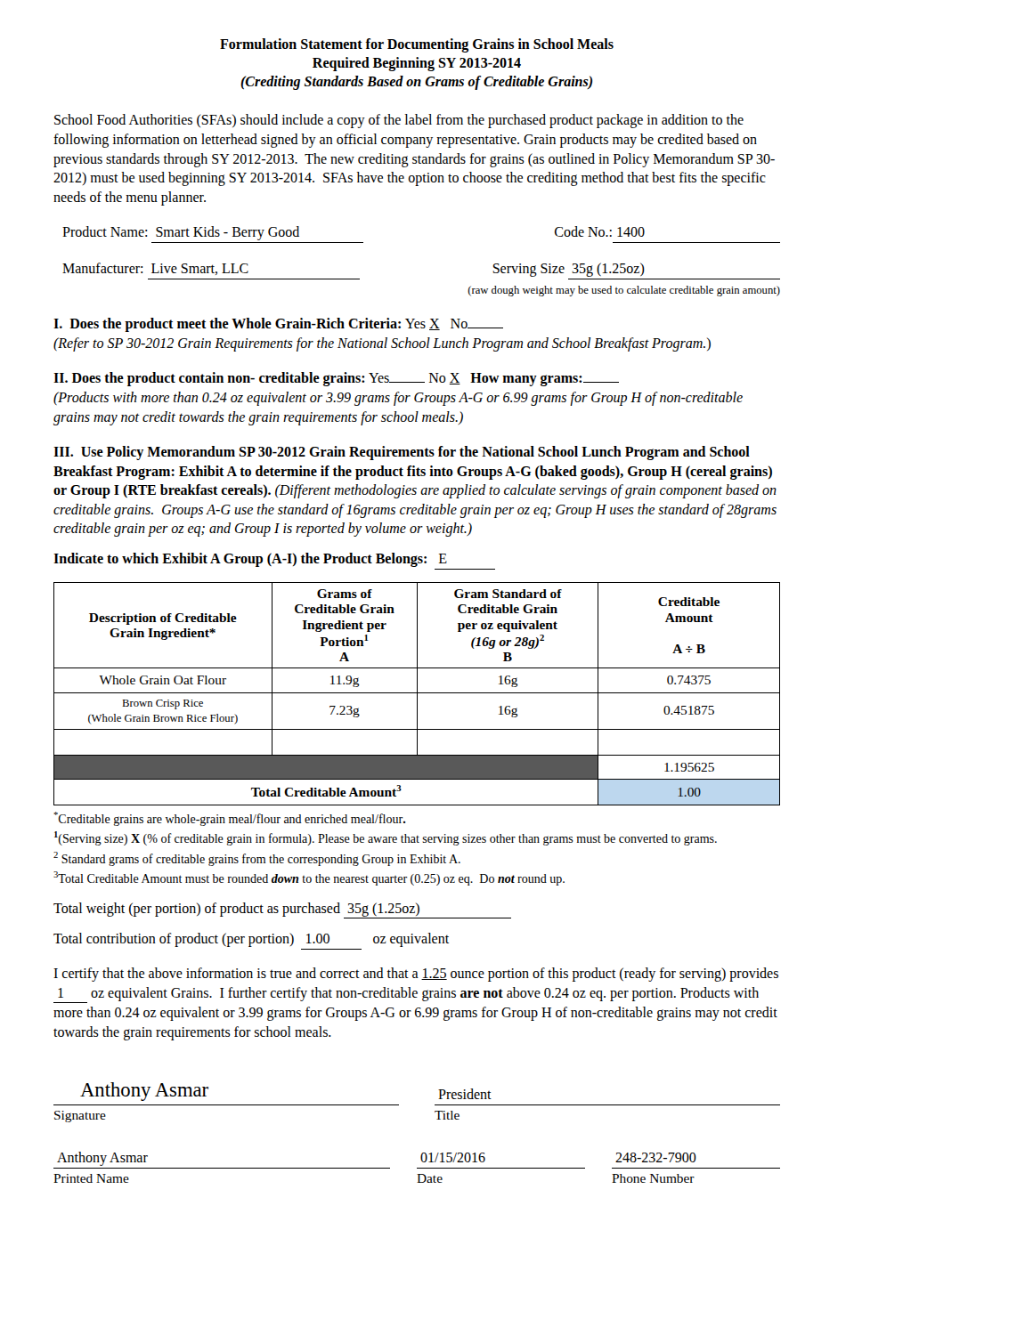Formulation Statement for Documenting Grains in School Meals
Required Beginning SY 2013-2014
(Crediting Standards Based on Grams of Creditable Grains)
School Food Authorities (SFAs) should include a copy of the label from the purchased product package in addition to the following information on letterhead signed by an official company representative. Grain products may be credited based on previous standards through SY 2012-2013. The new crediting standards for grains (as outlined in Policy Memorandum SP 30-2012) must be used beginning SY 2013-2014. SFAs have the option to choose the crediting method that best fits the specific needs of the menu planner.
Product Name: Smart Kids - Berry Good
Code No.:1400
Manufacturer: Live Smart, LLC
Serving Size 35g (1.25oz)
(raw dough weight may be used to calculate creditable grain amount)
I. Does the product meet the Whole Grain-Rich Criteria: YesX No
(Refer to SP 30-2012 Grain Requirements for the National School Lunch Program and School Breakfast Program.)
II. Does the product contain non- creditable grains: Yes NoX How many grams:
(Products with more than 0.24 oz equivalent or 3.99 grams for Groups A-G or 6.99 grams for Group H of non-creditable grains may not credit towards the grain requirements for school meals.)
III. Use Policy Memorandum SP 30-2012 Grain Requirements for the National School Lunch Program and School Breakfast Program: Exhibit A to determine if the product fits into Groups A-G (baked goods), Group H (cereal grains) or Group I (RTE breakfast cereals). (Different methodologies are applied to calculate servings of grain component based on creditable grains. Groups A-G use the standard of 16grams creditable grain per oz eq; Group H uses the standard of 28grams creditable grain per oz eq; and Group I is reported by volume or weight.)
Indicate to which Exhibit A Group (A-I) the Product Belongs: E
| Description of Creditable Grain Ingredient* | Grams of Creditable Grain Ingredient per Portion 1 A | Gram Standard of Creditable Grain per oz equivalent (16g or 28g) 2 B | Creditable Amount A ÷ B |
| --- | --- | --- | --- |
| Whole Grain Oat Flour | 11.9g | 16g | 0.74375 |
| Brown Crisp Rice (Whole Grain Brown Rice Flour) | 7.23g | 16g | 0.451875 |
| | 1.195625 |
| Total Creditable Amount 3 | 1.00 |
*Creditable grains are whole-grain meal/flour and enriched meal/flour.
1(Serving size) X (% of creditable grain in formula). Please be aware that serving sizes other than grams must be converted to grams.
2 Standard grams of creditable grains from the corresponding Group in Exhibit A.
3 Total Creditable Amount must be rounded down to the nearest quarter (0.25) oz eq. Do not round up.
Total weight (per portion) of product as purchased 35g (1.25oz)
Total contribution of product (per portion) 1.00 oz equivalent
I certify that the above information is true and correct and that a 1.25 ounce portion of this product (ready for serving) provides1 oz equivalent Grains. I further certify that non-creditable grains are not above 0.24 oz eq. per portion. Products with more than 0.24 oz equivalent or 3.99 grams for Groups A-G or 6.99 grams for Group H of non-creditable grains may not credit towards the grain requirements for school meals.
Anthony Asmar
Signature
President
Title
Anthony Asmar
Printed Name
01/15/2016
Date
248-232-7900
Phone Number